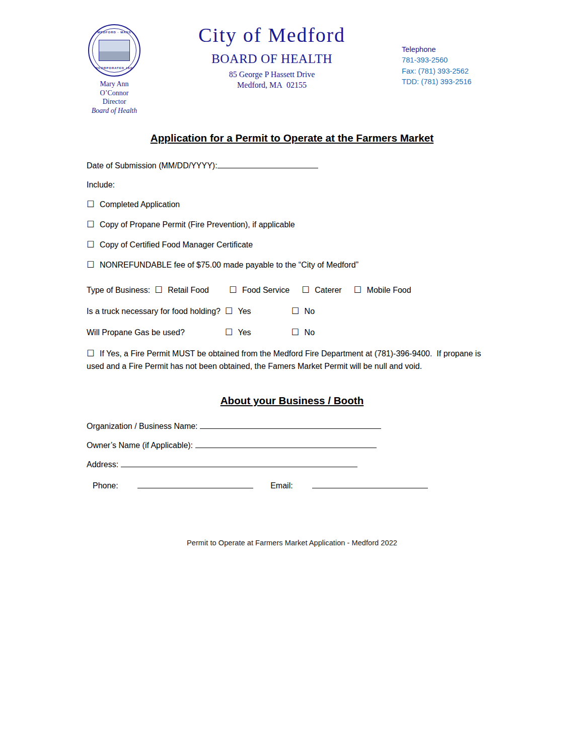MEDFORD · MASS
INCORPORATED 1630
Mary Ann O’Connor
Director
Board of Health
City of Medford
BOARD OF HEALTH
85 George P Hassett Drive
Medford, MA 02155
Telephone
781-393-2560
Fax: (781) 393-2562
TDD: (781) 393-2516
Application for a Permit to Operate at the Farmers Market
Date of Submission (MM/DD/YYYY):
Include:
☐ Completed Application
☐ Copy of Propane Permit (Fire Prevention), if applicable
☐ Copy of Certified Food Manager Certificate
☐ NONREFUNDABLE fee of $75.00 made payable to the “City of Medford”
Type of Business: ☐ Retail Food ☐ Food Service ☐ Caterer ☐ Mobile Food
Is a truck necessary for food holding? ☐ Yes ☐ No
Will Propane Gas be used? ☐ Yes ☐ No
☐ If Yes, a Fire Permit MUST be obtained from the Medford Fire Department at (781)-396-9400. If propane is used and a Fire Permit has not been obtained, the Famers Market Permit will be null and void.
About your Business / Booth
Organization / Business Name:
Owner’s Name (if Applicable):
Address:
Phone: Email:
Permit to Operate at Farmers Market Application - Medford 2022